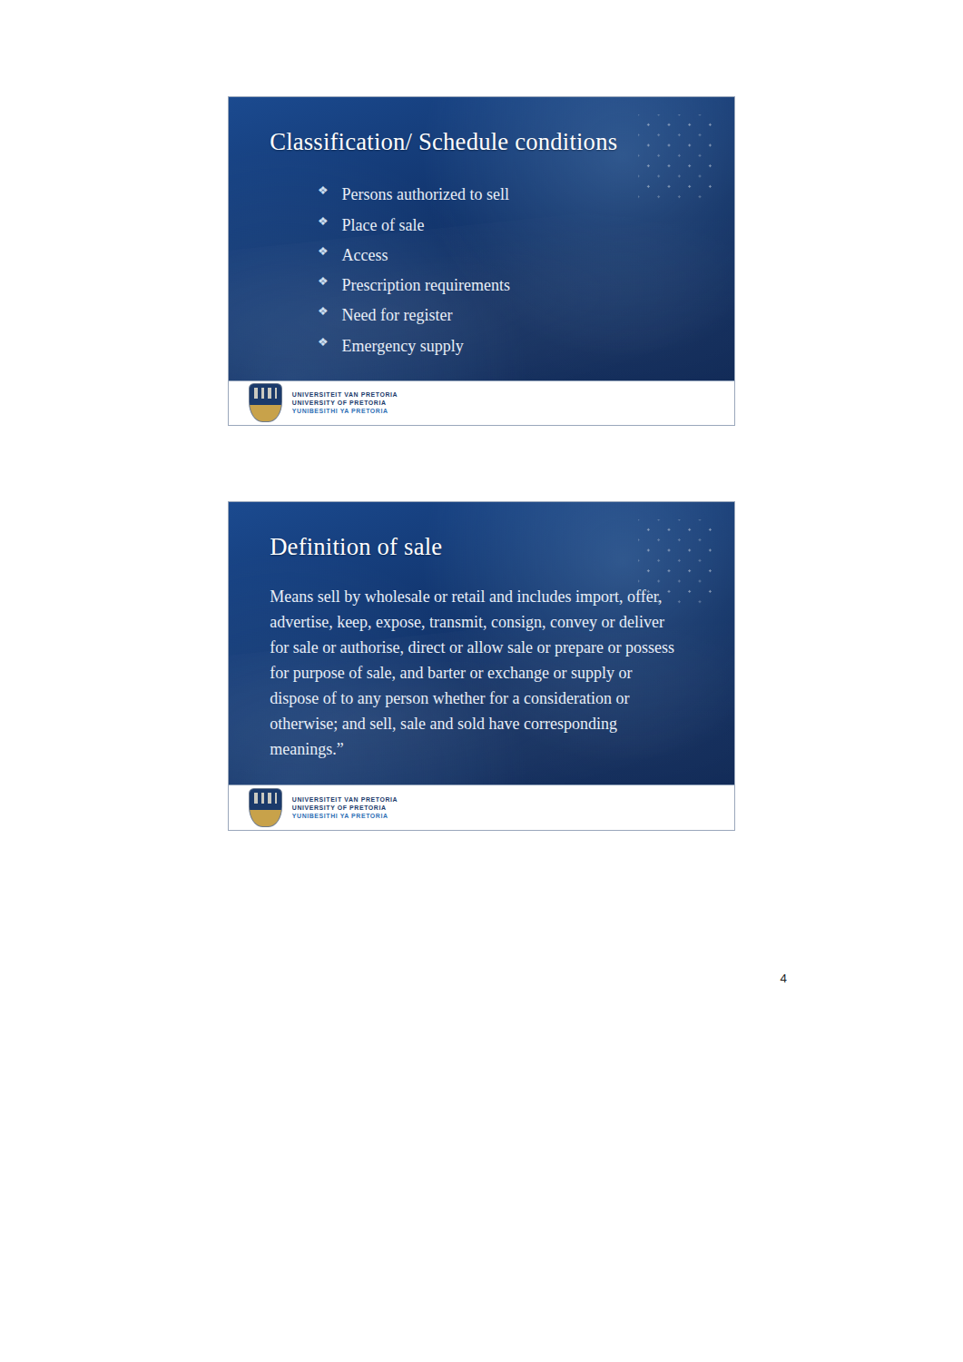Classification/ Schedule conditions
Persons authorized to sell
Place of sale
Access
Prescription requirements
Need for register
Emergency supply
Universiteit van Pretoria University of Pretoria Yunibesithi ya Pretoria
Definition of sale
Means sell by wholesale or retail and includes import, offer, advertise, keep, expose, transmit, consign, convey or deliver for sale or authorise, direct or allow sale or prepare or possess for purpose of sale, and barter or exchange or supply or dispose of to any person whether for a consideration or otherwise; and sell, sale and sold have corresponding meanings.”
Universiteit van Pretoria University of Pretoria Yunibesithi ya Pretoria
4